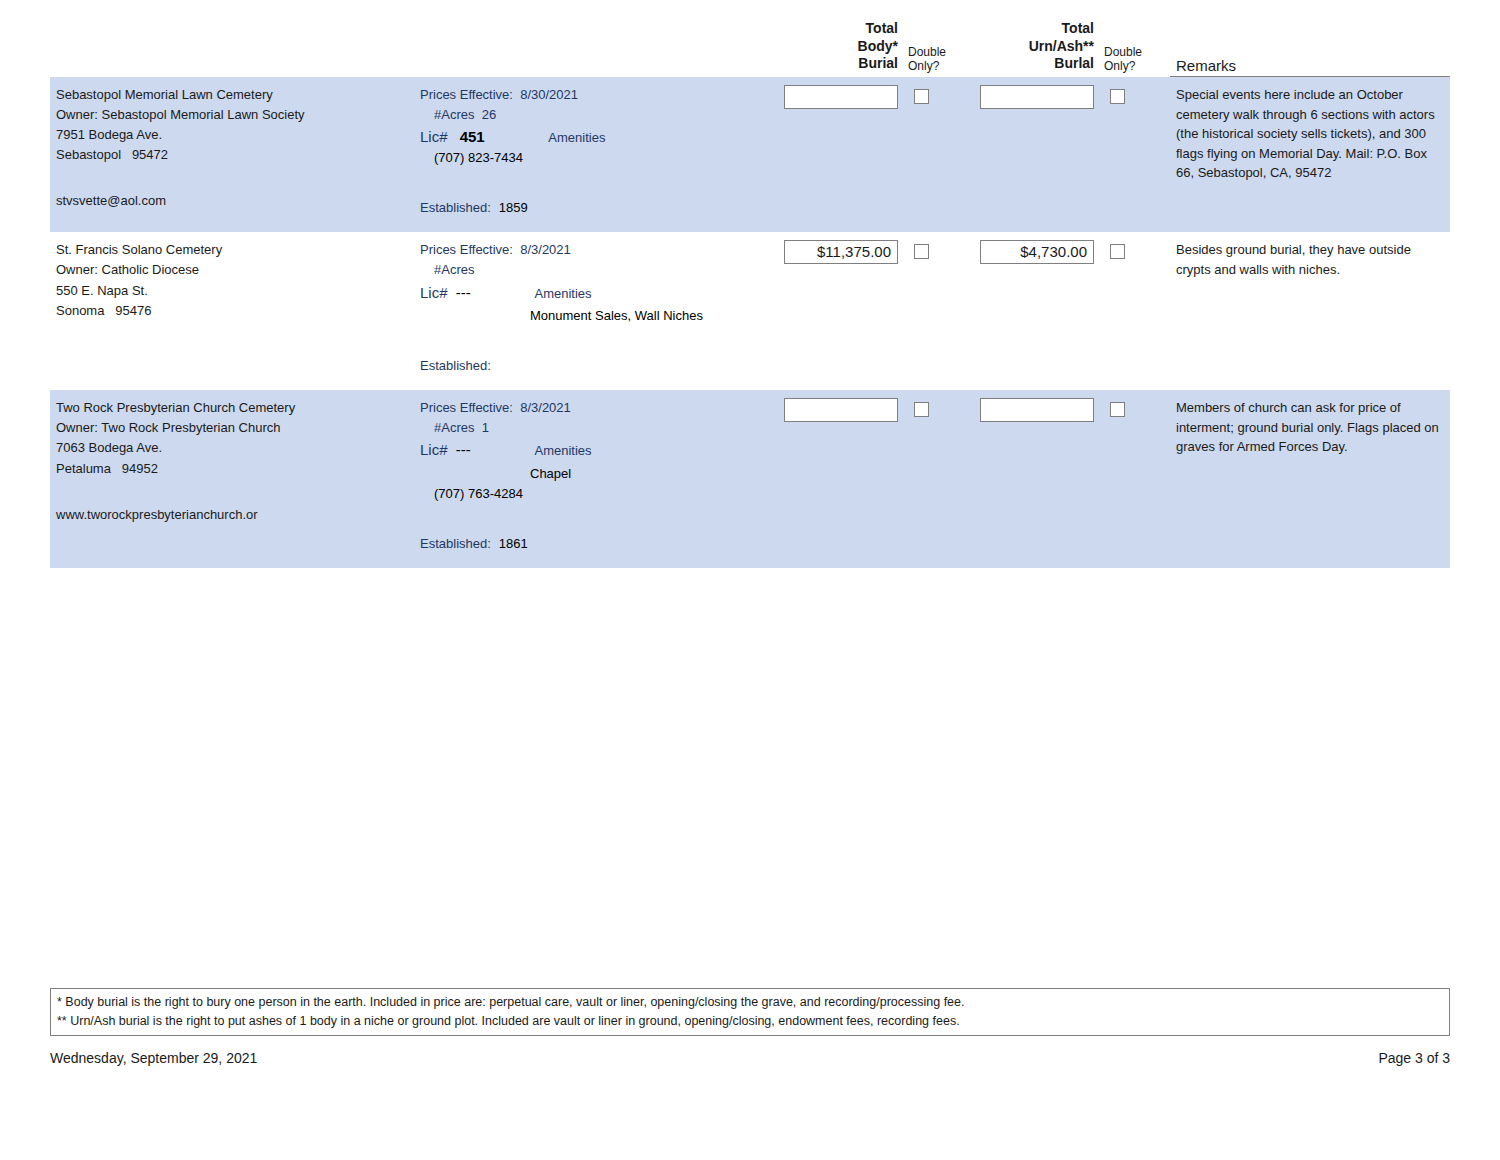| | | Total Body* Burial | Double Only? | Total Urn/Ash** Burlal | Double Only? | Remarks |
| --- | --- | --- | --- | --- | --- | --- |
| Sebastopol Memorial Lawn Cemetery Owner: Sebastopol Memorial Lawn Society 7951 Bodega Ave. Sebastopol 95472 stvsvette@aol.com | Prices Effective: 8/30/2021 #Acres 26 Lic# 451 Amenities (707) 823-7434 Established: 1859 | | | | | Special events here include an October cemetery walk through 6 sections with actors (the historical society sells tickets), and 300 flags flying on Memorial Day. Mail: P.O. Box 66, Sebastopol, CA, 95472 |
| St. Francis Solano Cemetery Owner: Catholic Diocese 550 E. Napa St. Sonoma 95476 | Prices Effective: 8/3/2021 #Acres Lic# --- Amenities Monument Sales, Wall Niches Established: | $11,375.00 | | $4,730.00 | | Besides ground burial, they have outside crypts and walls with niches. |
| Two Rock Presbyterian Church Cemetery Owner: Two Rock Presbyterian Church 7063 Bodega Ave. Petaluma 94952 www.tworockpresbyterianchurch.or | Prices Effective: 8/3/2021 #Acres 1 Lic# --- Amenities Chapel (707) 763-4284 Established: 1861 | | | | | Members of church can ask for price of interment; ground burial only. Flags placed on graves for Armed Forces Day. |
* Body burial is the right to bury one person in the earth. Included in price are: perpetual care, vault or liner, opening/closing the grave, and recording/processing fee.
** Urn/Ash burial is the right to put ashes of 1 body in a niche or ground plot. Included are vault or liner in ground, opening/closing, endowment fees, recording fees.
Wednesday, September 29, 2021 Page 3 of 3